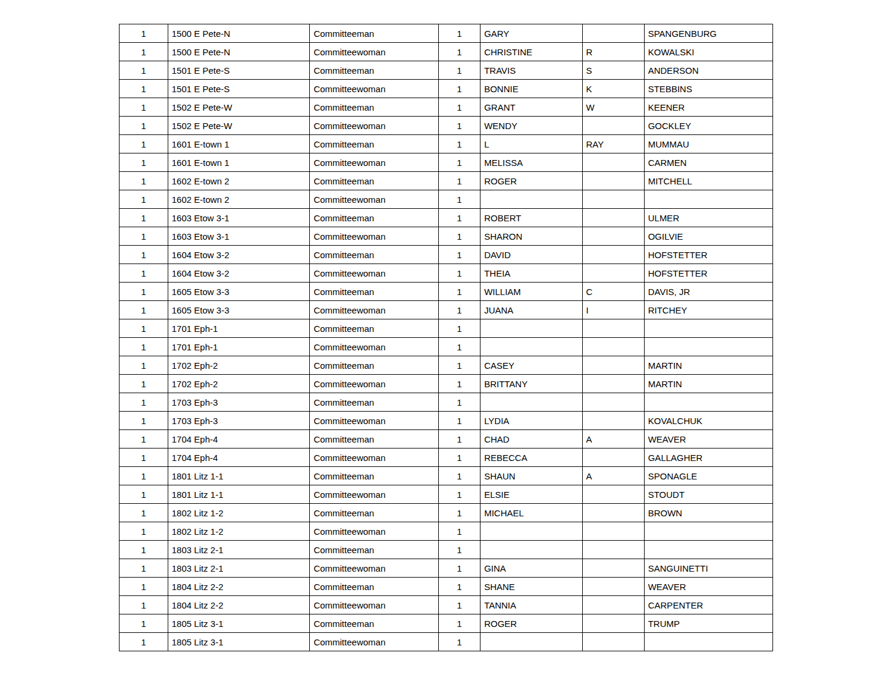| 1 | 1500 E Pete-N | Committeeman | 1 | GARY | | SPANGENBURG |
| 1 | 1500 E Pete-N | Committeewoman | 1 | CHRISTINE | R | KOWALSKI |
| 1 | 1501 E Pete-S | Committeeman | 1 | TRAVIS | S | ANDERSON |
| 1 | 1501 E Pete-S | Committeewoman | 1 | BONNIE | K | STEBBINS |
| 1 | 1502 E Pete-W | Committeeman | 1 | GRANT | W | KEENER |
| 1 | 1502 E Pete-W | Committeewoman | 1 | WENDY | | GOCKLEY |
| 1 | 1601 E-town 1 | Committeeman | 1 | L | RAY | MUMMAU |
| 1 | 1601 E-town 1 | Committeewoman | 1 | MELISSA | | CARMEN |
| 1 | 1602 E-town 2 | Committeeman | 1 | ROGER | | MITCHELL |
| 1 | 1602 E-town 2 | Committeewoman | 1 | | | |
| 1 | 1603 Etow 3-1 | Committeeman | 1 | ROBERT | | ULMER |
| 1 | 1603 Etow 3-1 | Committeewoman | 1 | SHARON | | OGILVIE |
| 1 | 1604 Etow 3-2 | Committeeman | 1 | DAVID | | HOFSTETTER |
| 1 | 1604 Etow 3-2 | Committeewoman | 1 | THEIA | | HOFSTETTER |
| 1 | 1605 Etow 3-3 | Committeeman | 1 | WILLIAM | C | DAVIS, JR |
| 1 | 1605 Etow 3-3 | Committeewoman | 1 | JUANA | I | RITCHEY |
| 1 | 1701 Eph-1 | Committeeman | 1 | | | |
| 1 | 1701 Eph-1 | Committeewoman | 1 | | | |
| 1 | 1702 Eph-2 | Committeeman | 1 | CASEY | | MARTIN |
| 1 | 1702 Eph-2 | Committeewoman | 1 | BRITTANY | | MARTIN |
| 1 | 1703 Eph-3 | Committeeman | 1 | | | |
| 1 | 1703 Eph-3 | Committeewoman | 1 | LYDIA | | KOVALCHUK |
| 1 | 1704 Eph-4 | Committeeman | 1 | CHAD | A | WEAVER |
| 1 | 1704 Eph-4 | Committeewoman | 1 | REBECCA | | GALLAGHER |
| 1 | 1801 Litz 1-1 | Committeeman | 1 | SHAUN | A | SPONAGLE |
| 1 | 1801 Litz 1-1 | Committeewoman | 1 | ELSIE | | STOUDT |
| 1 | 1802 Litz 1-2 | Committeeman | 1 | MICHAEL | | BROWN |
| 1 | 1802 Litz 1-2 | Committeewoman | 1 | | | |
| 1 | 1803 Litz 2-1 | Committeeman | 1 | | | |
| 1 | 1803 Litz 2-1 | Committeewoman | 1 | GINA | | SANGUINETTI |
| 1 | 1804 Litz 2-2 | Committeeman | 1 | SHANE | | WEAVER |
| 1 | 1804 Litz 2-2 | Committeewoman | 1 | TANNIA | | CARPENTER |
| 1 | 1805 Litz 3-1 | Committeeman | 1 | ROGER | | TRUMP |
| 1 | 1805 Litz 3-1 | Committeewoman | 1 | | | |